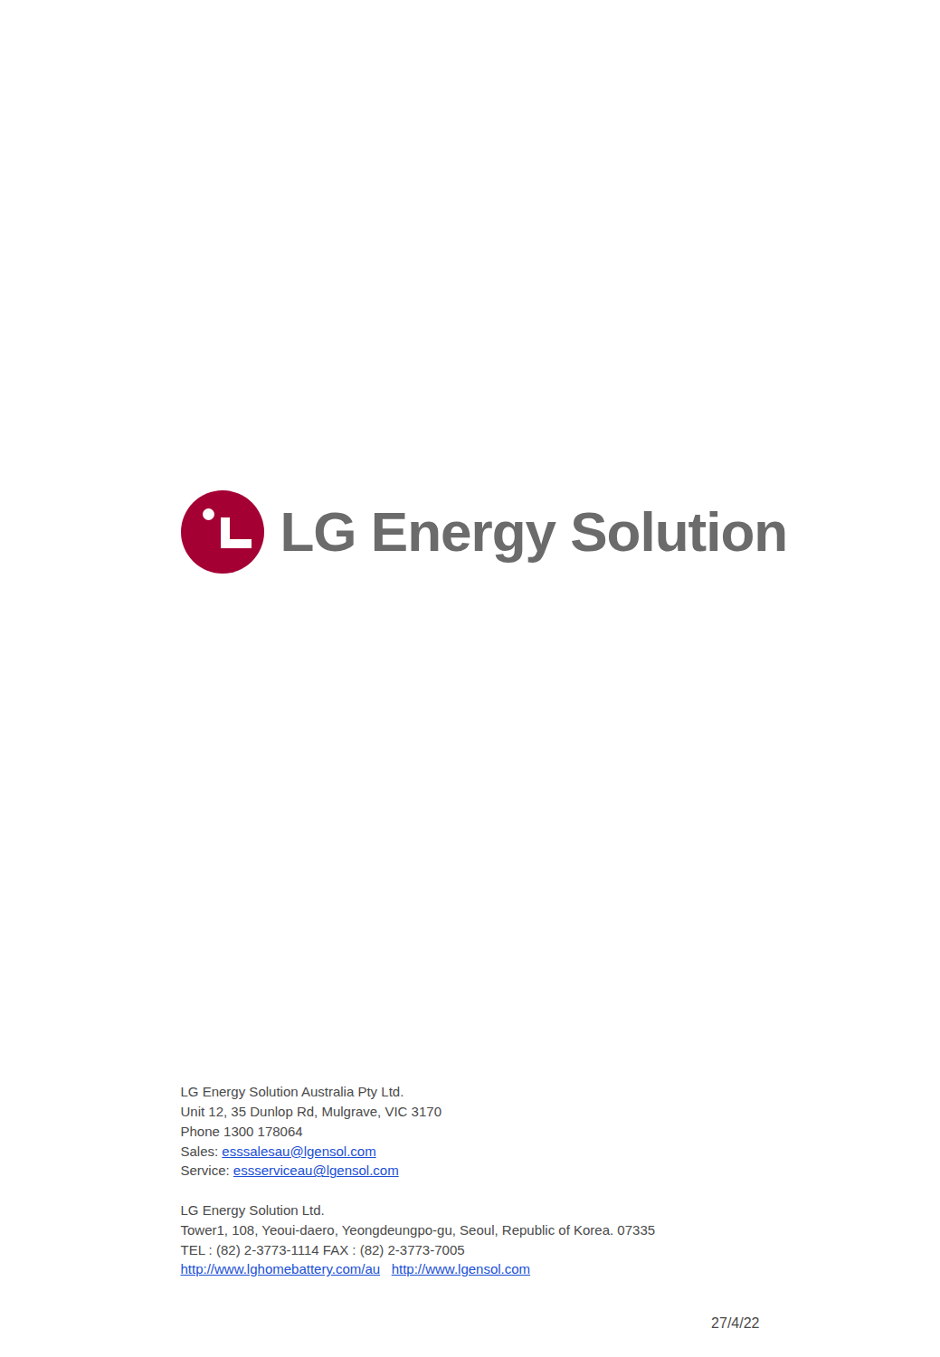LG Energy Solution
LG Energy Solution Australia Pty Ltd.
Unit 12, 35 Dunlop Rd, Mulgrave, VIC 3170
Phone 1300 178064
Sales: esssalesau@lgensol.com
Service: essserviceau@lgensol.com
LG Energy Solution Ltd.
Tower1, 108, Yeoui-daero, Yeongdeungpo-gu, Seoul, Republic of Korea. 07335
TEL : (82) 2-3773-1114 FAX : (82) 2-3773-7005
http://www.lghomebattery.com/au http://www.lgensol.com
27/4/22